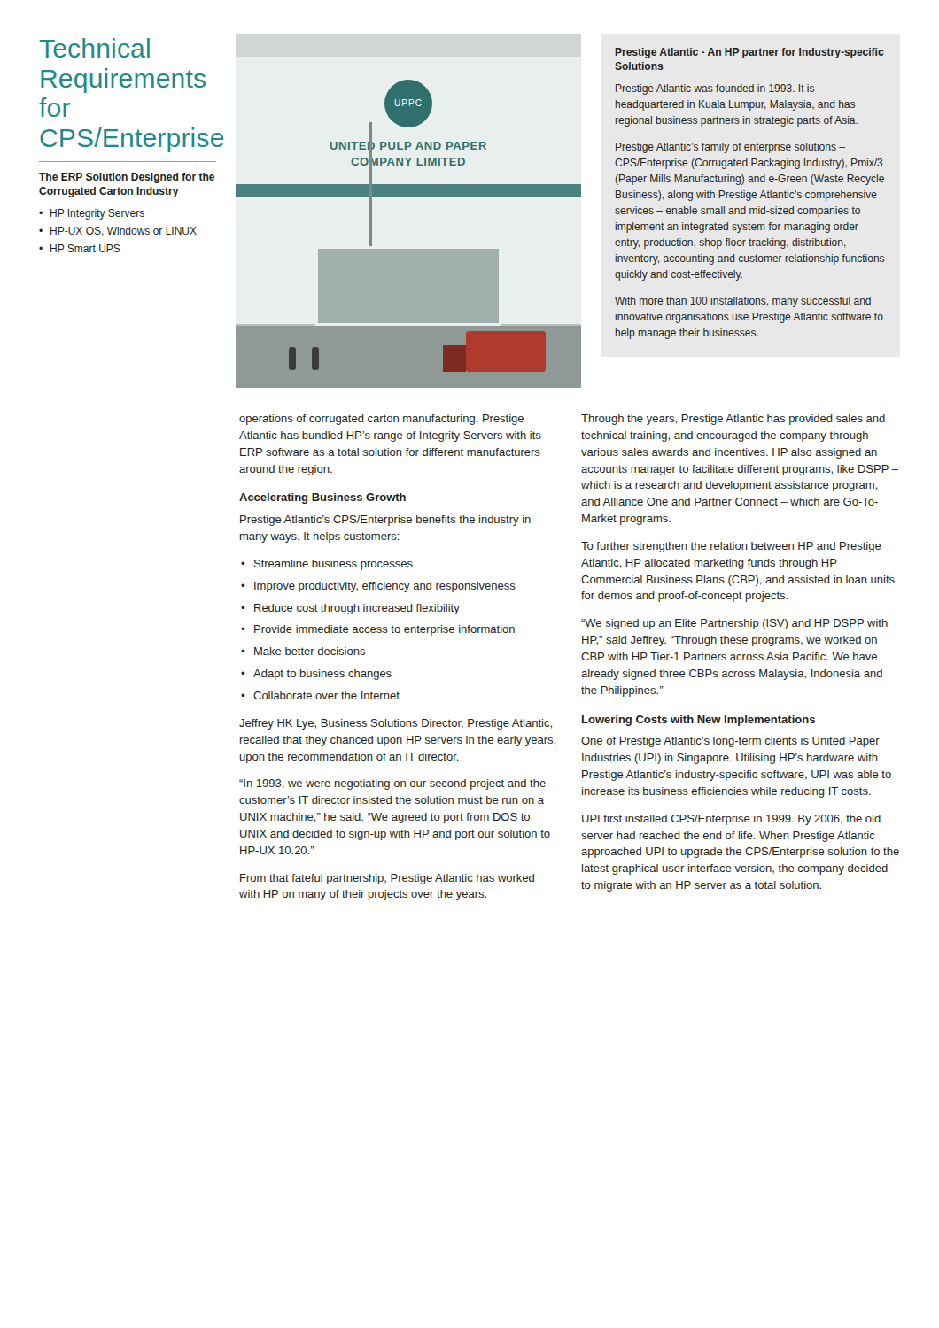Technical
Requirements for
CPS/Enterprise
The ERP Solution Designed for the
Corrugated Carton Industry
HP Integrity Servers
HP-UX OS, Windows or LINUX
HP Smart UPS
UPPC
UNITED PULP AND PAPER
COMPANY LIMITED
Prestige Atlantic - An HP partner for Industry-specific Solutions
Prestige Atlantic was founded in 1993. It is headquartered in Kuala Lumpur, Malaysia, and has regional business partners in strategic parts of Asia.
Prestige Atlantic’s family of enterprise solutions – CPS/Enterprise (Corrugated Packaging Industry), Pmix/3 (Paper Mills Manufacturing) and e-Green (Waste Recycle Business), along with Prestige Atlantic’s comprehensive services – enable small and mid-sized companies to implement an integrated system for managing order entry, production, shop floor tracking, distribution, inventory, accounting and customer relationship functions quickly and cost-effectively.
With more than 100 installations, many successful and innovative organisations use Prestige Atlantic software to help manage their businesses.
operations of corrugated carton manufacturing. Prestige Atlantic has bundled HP’s range of Integrity Servers with its ERP software as a total solution for different manufacturers around the region.
Accelerating Business Growth
Prestige Atlantic’s CPS/Enterprise benefits the industry in many ways. It helps customers:
Streamline business processes
Improve productivity, efficiency and responsiveness
Reduce cost through increased flexibility
Provide immediate access to enterprise information
Make better decisions
Adapt to business changes
Collaborate over the Internet
Jeffrey HK Lye, Business Solutions Director, Prestige Atlantic, recalled that they chanced upon HP servers in the early years, upon the recommendation of an IT director.
“In 1993, we were negotiating on our second project and the customer’s IT director insisted the solution must be run on a UNIX machine,” he said. “We agreed to port from DOS to UNIX and decided to sign-up with HP and port our solution to HP-UX 10.20.”
From that fateful partnership, Prestige Atlantic has worked with HP on many of their projects over the years.
Through the years, Prestige Atlantic has provided sales and technical training, and encouraged the company through various sales awards and incentives. HP also assigned an accounts manager to facilitate different programs, like DSPP – which is a research and development assistance program, and Alliance One and Partner Connect – which are Go-To-Market programs.
To further strengthen the relation between HP and Prestige Atlantic, HP allocated marketing funds through HP Commercial Business Plans (CBP), and assisted in loan units for demos and proof-of-concept projects.
“We signed up an Elite Partnership (ISV) and HP DSPP with HP,” said Jeffrey. “Through these programs, we worked on CBP with HP Tier-1 Partners across Asia Pacific. We have already signed three CBPs across Malaysia, Indonesia and the Philippines.”
Lowering Costs with New Implementations
One of Prestige Atlantic’s long-term clients is United Paper Industries (UPI) in Singapore. Utilising HP’s hardware with Prestige Atlantic’s industry-specific software, UPI was able to increase its business efficiencies while reducing IT costs.
UPI first installed CPS/Enterprise in 1999. By 2006, the old server had reached the end of life. When Prestige Atlantic approached UPI to upgrade the CPS/Enterprise solution to the latest graphical user interface version, the company decided to migrate with an HP server as a total solution.